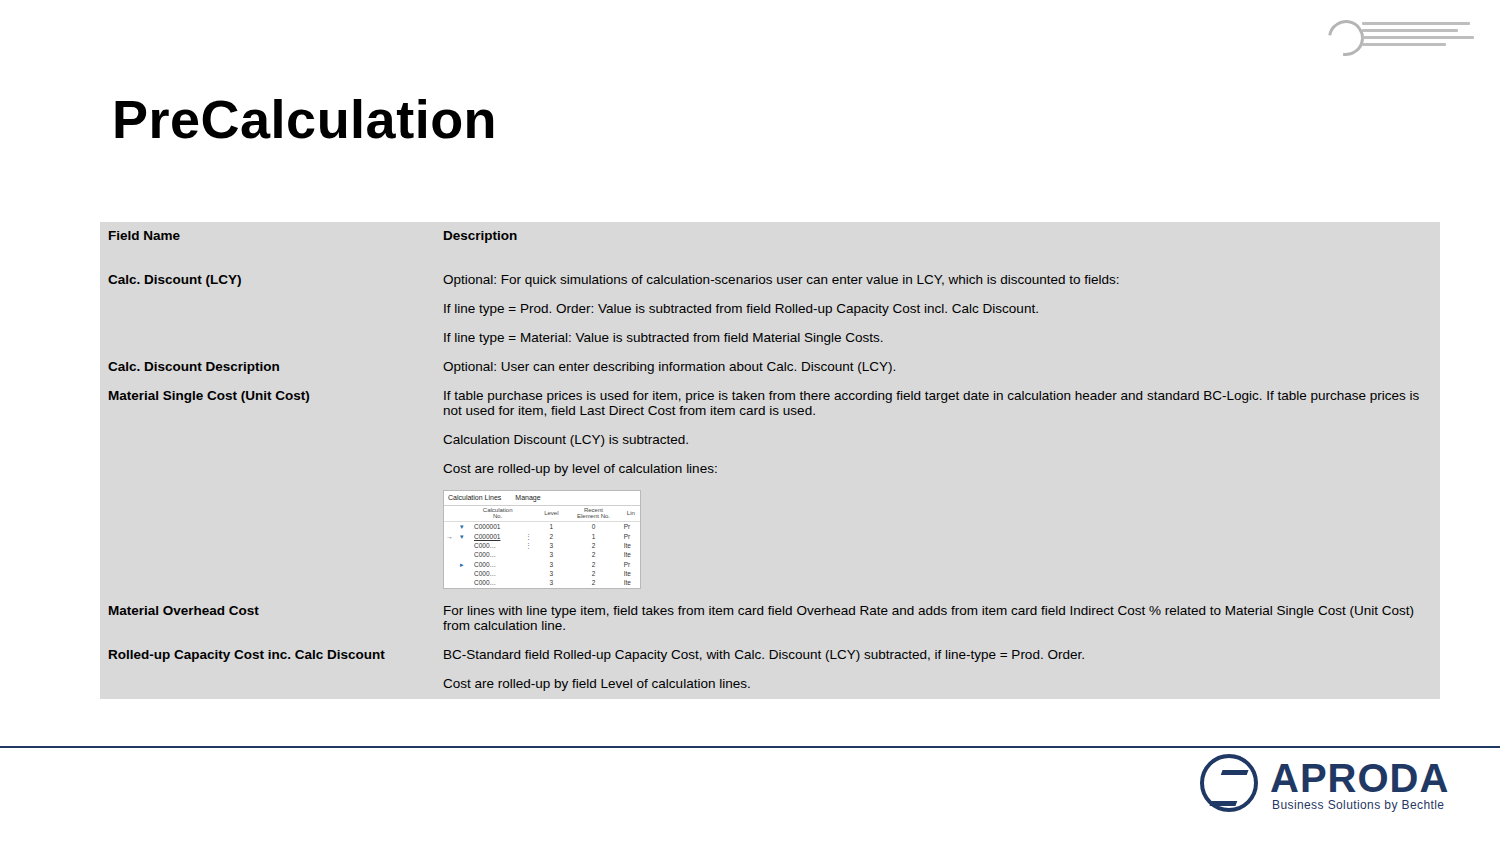PreCalculation
| Field Name | Description |
| --- | --- |
| Calc. Discount (LCY) | Optional: For quick simulations of calculation-scenarios user can enter value in LCY, which is discounted to fields: If line type = Prod. Order: Value is subtracted from field Rolled-up Capacity Cost incl. Calc Discount. If line type = Material: Value is subtracted from field Material Single Costs. |
| Calc. Discount Description | Optional: User can enter describing information about Calc. Discount (LCY). |
| Material Single Cost (Unit Cost) | If table purchase prices is used for item, price is taken from there according field target date in calculation header and standard BC-Logic. If table purchase prices is not used for item, field Last Direct Cost from item card is used. Calculation Discount (LCY) is subtracted. Cost are rolled-up by level of calculation lines: Calculation Lines Manage / / / Calculation No. / / Level / Recent Element No. / Lin / / --- / --- / --- / --- / --- / --- / --- / / / ▾ / C000001 / / 1 / 0 / Pr / / → / ▾ / C000001 / ⋮ / 2 / 1 / Pr / / / / C000… / ⋮ / 3 / 2 / Ite / / / / C000… / / 3 / 2 / Ite / / / ▸ / C000… / / 3 / 2 / Pr / / / / C000… / / 3 / 2 / Ite / / / / C000… / / 3 / 2 / Ite / |
| Material Overhead Cost | For lines with line type item, field takes from item card field Overhead Rate and adds from item card field Indirect Cost % related to Material Single Cost (Unit Cost) from calculation line. |
| Rolled-up Capacity Cost inc. Calc Discount | BC-Standard field Rolled-up Capacity Cost, with Calc. Discount (LCY) subtracted, if line-type = Prod. Order. Cost are rolled-up by field Level of calculation lines. |
APRODA
Business Solutions by Bechtle